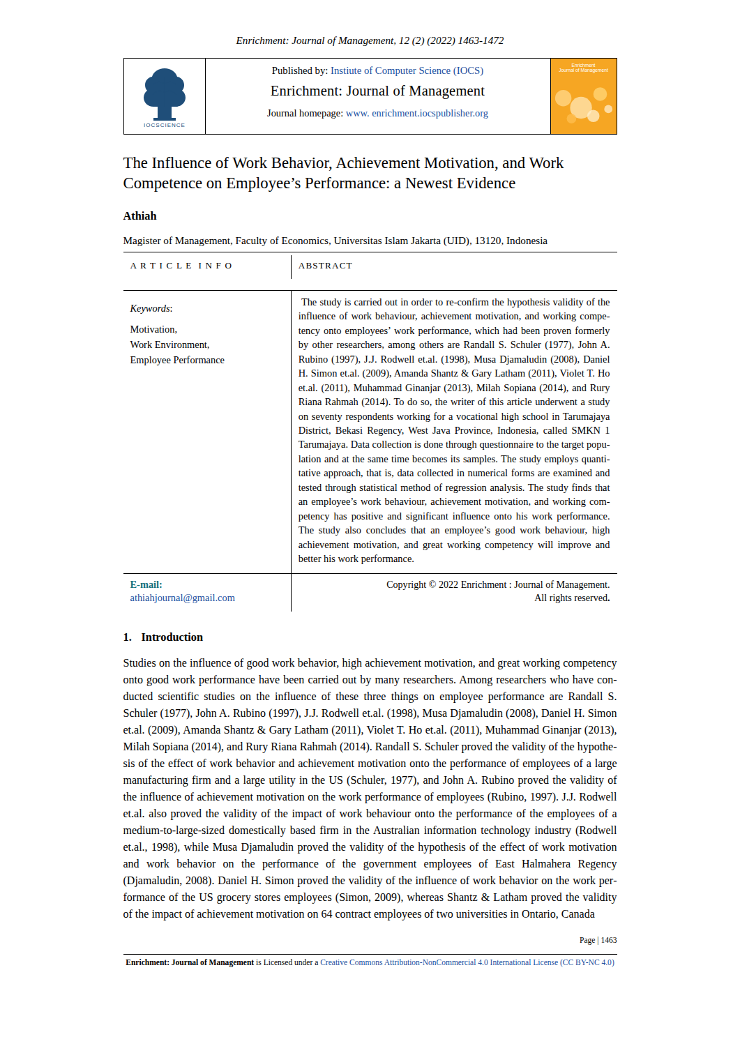Enrichment: Journal of Management, 12 (2) (2022) 1463-1472
IOCSCIENCE
Published by: Instiute of Computer Science (IOCS)
Enrichment: Journal of Management
Journal homepage: www. enrichment.iocspublisher.org
Enrichment
Journal of Management
The Influence of Work Behavior, Achievement Motivation, and Work Competence on Employee’s Performance: a Newest Evidence
Athiah
Magister of Management, Faculty of Economics, Universitas Islam Jakarta (UID), 13120, Indonesia
| A R T I C L E I N F O | ABSTRACT |
| Keywords : Motivation, Work Environment, Employee Performance | The study is carried out in order to re-confirm the hypothesis validity of the influence of work behaviour, achievement motivation, and working competency onto employees’ work performance, which had been proven formerly by other researchers, among others are Randall S. Schuler (1977), John A. Rubino (1997), J.J. Rodwell et.al. (1998), Musa Djamaludin (2008), Daniel H. Simon et.al. (2009), Amanda Shantz & Gary Latham (2011), Violet T. Ho et.al. (2011), Muhammad Ginanjar (2013), Milah Sopiana (2014), and Rury Riana Rahmah (2014). To do so, the writer of this article underwent a study on seventy respondents working for a vocational high school in Tarumajaya District, Bekasi Regency, West Java Province, Indonesia, called SMKN 1 Tarumajaya. Data collection is done through questionnaire to the target population and at the same time becomes its samples. The study employs quantitative approach, that is, data collected in numerical forms are examined and tested through statistical method of regression analysis. The study finds that an employee’s work behaviour, achievement motivation, and working competency has positive and significant influence onto his work performance. The study also concludes that an employee’s good work behaviour, high achievement motivation, and great working competency will improve and better his work performance. |
| E-mail: athiahjournal@gmail.com | Copyright © 2022 Enrichment : Journal of Management. All rights reserved . |
1. Introduction
Studies on the influence of good work behavior, high achievement motivation, and great working competency onto good work performance have been carried out by many researchers. Among researchers who have conducted scientific studies on the influence of these three things on employee performance are Randall S. Schuler (1977), John A. Rubino (1997), J.J. Rodwell et.al. (1998), Musa Djamaludin (2008), Daniel H. Simon et.al. (2009), Amanda Shantz & Gary Latham (2011), Violet T. Ho et.al. (2011), Muhammad Ginanjar (2013), Milah Sopiana (2014), and Rury Riana Rahmah (2014). Randall S. Schuler proved the validity of the hypothesis of the effect of work behavior and achievement motivation onto the performance of employees of a large manufacturing firm and a large utility in the US (Schuler, 1977), and John A. Rubino proved the validity of the influence of achievement motivation on the work performance of employees (Rubino, 1997). J.J. Rodwell et.al. also proved the validity of the impact of work behaviour onto the performance of the employees of a medium-to-large-sized domestically based firm in the Australian information technology industry (Rodwell et.al., 1998), while Musa Djamaludin proved the validity of the hypothesis of the effect of work motivation and work behavior on the performance of the government employees of East Halmahera Regency (Djamaludin, 2008). Daniel H. Simon proved the validity of the influence of work behavior on the work performance of the US grocery stores employees (Simon, 2009), whereas Shantz & Latham proved the validity of the impact of achievement motivation on 64 contract employees of two universities in Ontario, Canada
Page | 1463
Enrichment: Journal of Management is Licensed under a Creative Commons Attribution-NonCommercial 4.0 International License (CC BY-NC 4.0)